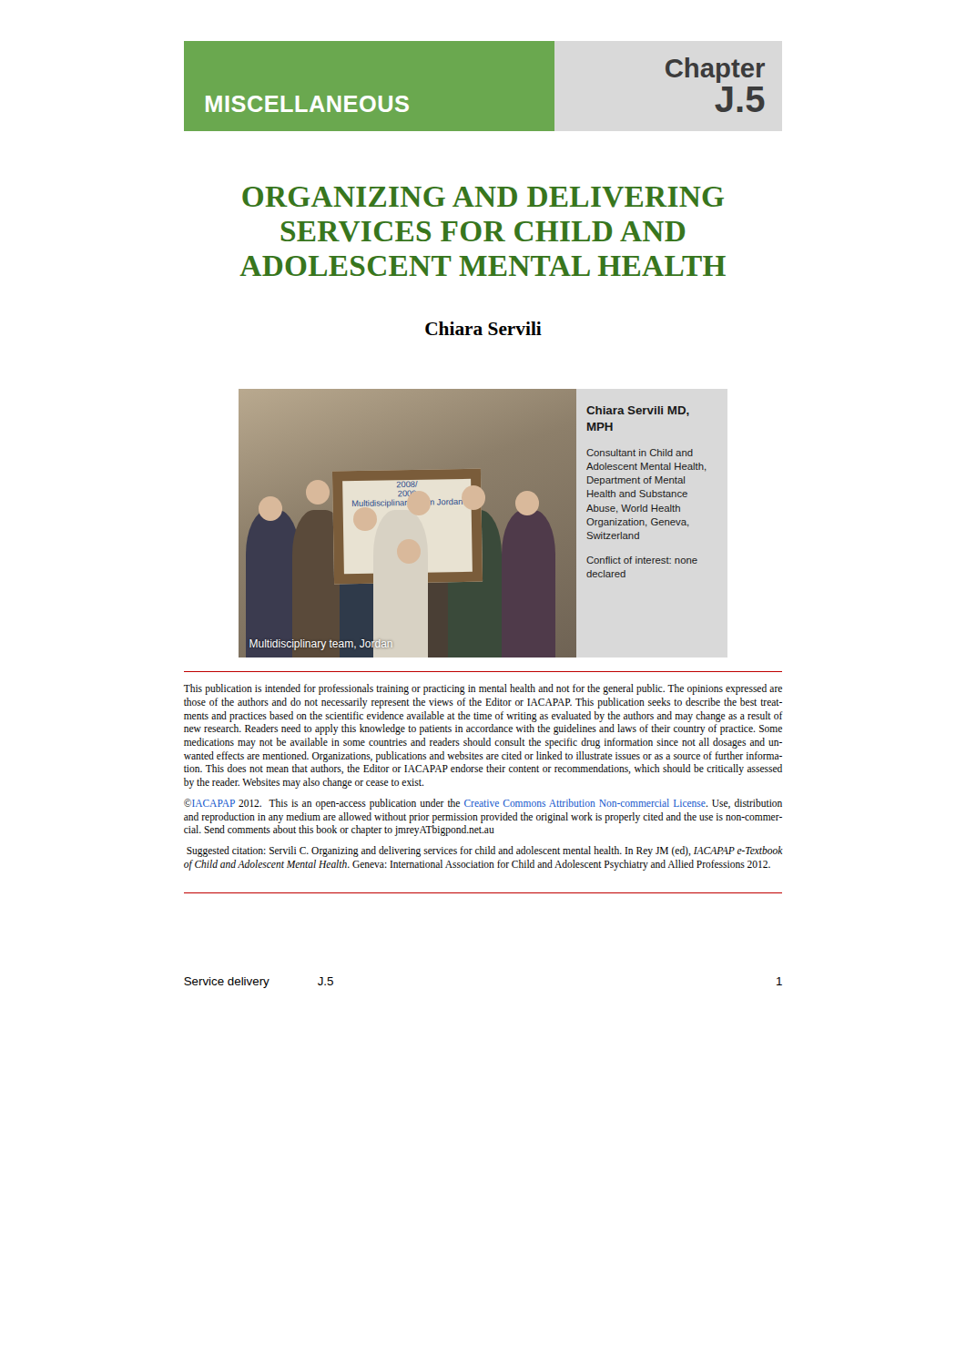MISCELLANEOUS
Chapter
J.5
ORGANIZING AND DELIVERING
SERVICES FOR CHILD AND
ADOLESCENT MENTAL HEALTH
Chiara Servili
2008/
2009
Multidisciplinary Team Jordan
Multidisciplinary team, Jordan
Chiara Servili MD, MPH
Consultant in Child and Adolescent Mental Health, Department of Mental Health and Substance Abuse, World Health Organization, Geneva, Switzerland
Conflict of interest: none declared
This publication is intended for professionals training or practicing in mental health and not for the general public. The opinions expressed are those of the authors and do not necessarily represent the views of the Editor or IACAPAP. This publication seeks to describe the best treatments and practices based on the scientific evidence available at the time of writing as evaluated by the authors and may change as a result of new research. Readers need to apply this knowledge to patients in accordance with the guidelines and laws of their country of practice. Some medications may not be available in some countries and readers should consult the specific drug information since not all dosages and unwanted effects are mentioned. Organizations, publications and websites are cited or linked to illustrate issues or as a source of further information. This does not mean that authors, the Editor or IACAPAP endorse their content or recommendations, which should be critically assessed by the reader. Websites may also change or cease to exist.
©IACAPAP 2012. This is an open-access publication under the Creative Commons Attribution Non-commercial License. Use, distribution and reproduction in any medium are allowed without prior permission provided the original work is properly cited and the use is non-commercial. Send comments about this book or chapter to jmreyATbigpond.net.au
Suggested citation: Servili C. Organizing and delivering services for child and adolescent mental health. In Rey JM (ed), IACAPAP e-Textbook of Child and Adolescent Mental Health. Geneva: International Association for Child and Adolescent Psychiatry and Allied Professions 2012.
Service delivery J.5
1